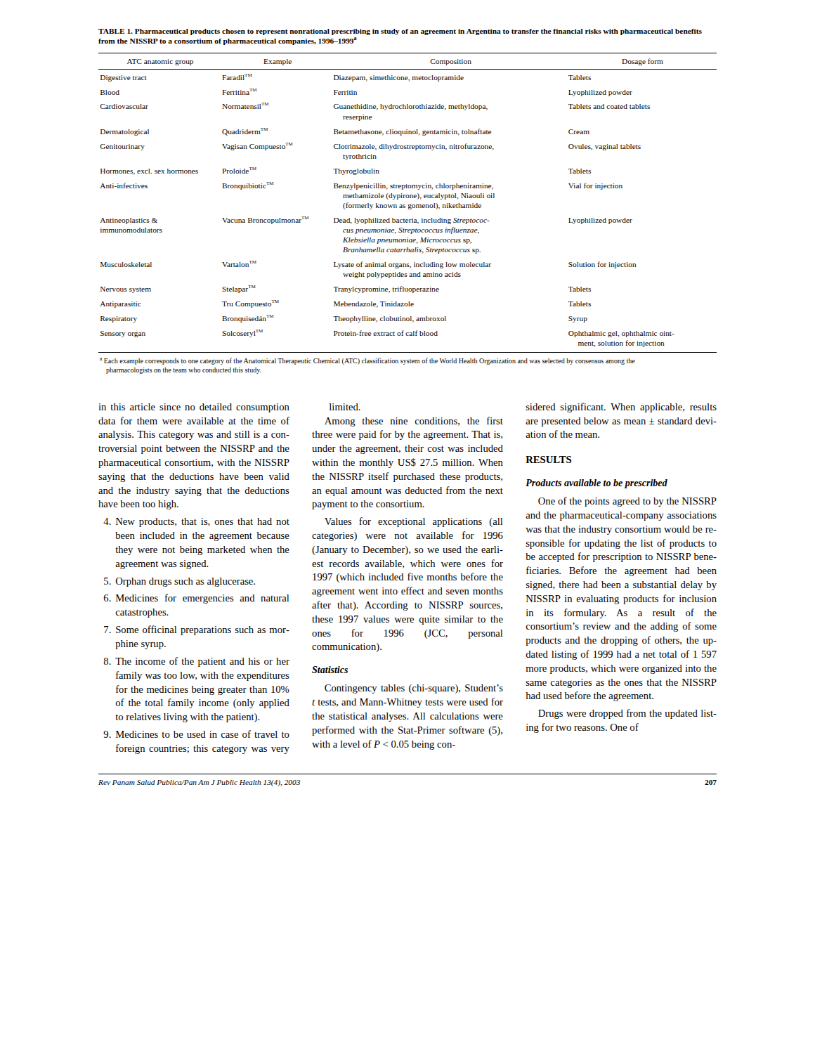TABLE 1. Pharmaceutical products chosen to represent nonrational prescribing in study of an agreement in Argentina to transfer the financial risks with pharmaceutical benefits from the NISSRP to a consortium of pharmaceutical companies, 1996–1999 a
| ATC anatomic group | Example | Composition | Dosage form |
| --- | --- | --- | --- |
| Digestive tract | Faradil TM | Diazepam, simethicone, metoclopramide | Tablets |
| Blood | Ferritina TM | Ferritin | Lyophilized powder |
| Cardiovascular | Normatensil TM | Guanethidine, hydrochlorothiazide, methyldopa, reserpine | Tablets and coated tablets |
| Dermatological | Quadriderm TM | Betamethasone, clioquinol, gentamicin, tolnaftate | Cream |
| Genitourinary | Vagisan Compuesto TM | Clotrimazole, dihydrostreptomycin, nitrofurazone, tyrothricin | Ovules, vaginal tablets |
| Hormones, excl. sex hormones | Proloide TM | Thyroglobulin | Tablets |
| Anti-infectives | Bronquibiotic TM | Benzylpenicillin, streptomycin, chlorpheniramine, methamizole (dypirone), eucalyptol, Niaouli oil (formerly known as gomenol), nikethamide | Vial for injection |
| Antineoplastics & immunomodulators | Vacuna Broncopulmonar TM | Dead, lyophilized bacteria, including Streptococ- cus pneumoniae , Streptococcus influenzae , Klebsiella pneumoniae , Micrococcus sp, Branhamella catarrhalis , Streptococcus sp. | Lyophilized powder |
| Musculoskeletal | Vartalon TM | Lysate of animal organs, including low molecular weight polypeptides and amino acids | Solution for injection |
| Nervous system | Stelapar TM | Tranylcypromine, trifluoperazine | Tablets |
| Antiparasitic | Tru Compuesto TM | Mebendazole, Tinidazole | Tablets |
| Respiratory | Bronquisedán TM | Theophylline, clobutinol, ambroxol | Syrup |
| Sensory organ | Solcoseryl TM | Protein-free extract of calf blood | Ophthalmic gel, ophthalmic oint- ment, solution for injection |
a Each example corresponds to one category of the Anatomical Therapeutic Chemical (ATC) classification system of the World Health Organization and was selected by consensus among thepharmacologists on the team who conducted this study.
in this article since no detailed consumption data for them were available at the time of analysis. This category was and still is a controversial point between the NISSRP and the pharmaceutical consortium, with the NISSRP saying that the deductions have been valid and the industry saying that the deductions have been too high.
New products, that is, ones that had not been included in the agreement because they were not being marketed when the agreement was signed.
Orphan drugs such as alglucerase.
Medicines for emergencies and natural catastrophes.
Some officinal preparations such as morphine syrup.
The income of the patient and his or her family was too low, with the expenditures for the medicines being greater than 10% of the total family income (only applied to relatives living with the patient).
Medicines to be used in case of travel to foreign countries; this category was very limited.
Among these nine conditions, the first three were paid for by the agreement. That is, under the agreement, their cost was included within the monthly US$ 27.5 million. When the NISSRP itself purchased these products, an equal amount was deducted from the next payment to the consortium.
Values for exceptional applications (all categories) were not available for 1996 (January to December), so we used the earliest records available, which were ones for 1997 (which included five months before the agreement went into effect and seven months after that). According to NISSRP sources, these 1997 values were quite similar to the ones for 1996 (JCC, personal communication).
Statistics
Contingency tables (chi-square), Student’s t tests, and Mann-Whitney tests were used for the statistical analyses. All calculations were performed with the Stat-Primer software (5), with a level of P < 0.05 being con-
sidered significant. When applicable, results are presented below as mean ± standard deviation of the mean.
RESULTS
Products available to be prescribed
One of the points agreed to by the NISSRP and the pharmaceutical-company associations was that the industry consortium would be responsible for updating the list of products to be accepted for prescription to NISSRP beneficiaries. Before the agreement had been signed, there had been a substantial delay by NISSRP in evaluating products for inclusion in its formulary. As a result of the consortium’s review and the adding of some products and the dropping of others, the updated listing of 1999 had a net total of 1 597 more products, which were organized into the same categories as the ones that the NISSRP had used before the agreement.
Drugs were dropped from the updated listing for two reasons. One of
Rev Panam Salud Publica/Pan Am J Public Health 13(4), 2003 207